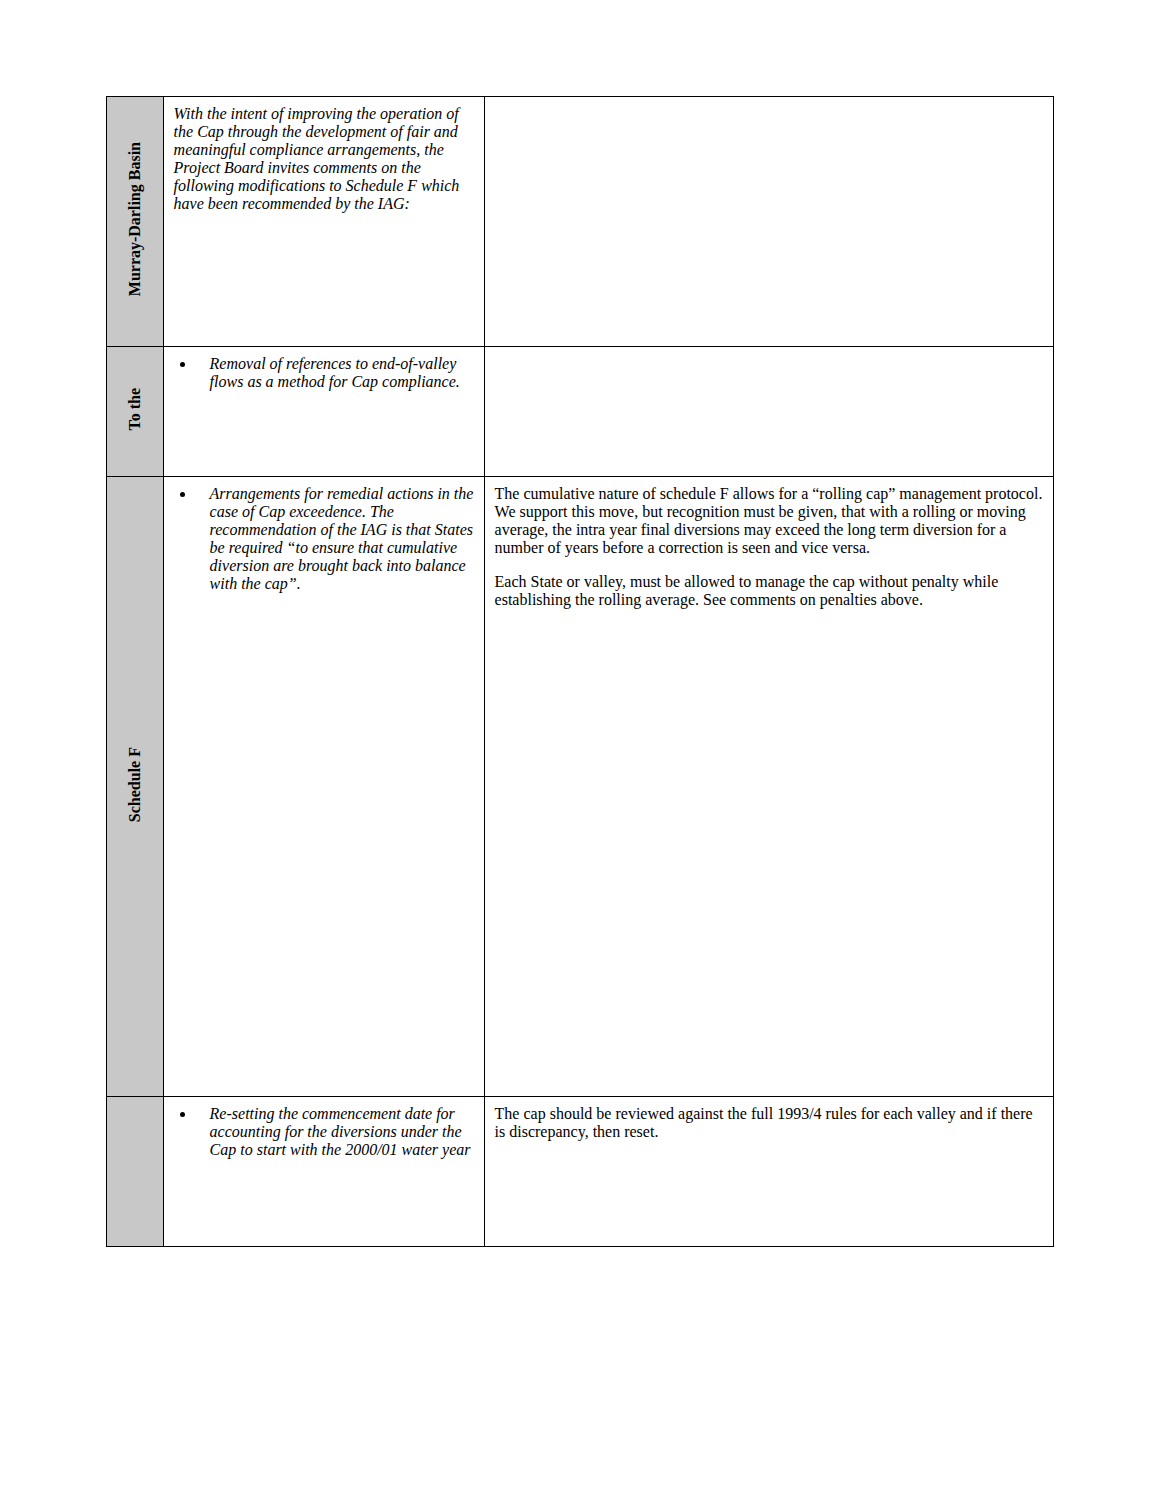| Murray-Darling Basin | With the intent of improving the operation of the Cap through the development of fair and meaningful compliance arrangements, the Project Board invites comments on the following modifications to Schedule F which have been recommended by the IAG: | |
| To the | Removal of references to end-of-valley flows as a method for Cap compliance. | |
| Schedule F | Arrangements for remedial actions in the case of Cap exceedence. The recommendation of the IAG is that States be required “to ensure that cumulative diversion are brought back into balance with the cap”. | The cumulative nature of schedule F allows for a “rolling cap” management protocol. We support this move, but recognition must be given, that with a rolling or moving average, the intra year final diversions may exceed the long term diversion for a number of years before a correction is seen and vice versa. Each State or valley, must be allowed to manage the cap without penalty while establishing the rolling average. See comments on penalties above. |
| | Re-setting the commencement date for accounting for the diversions under the Cap to start with the 2000/01 water year | The cap should be reviewed against the full 1993/4 rules for each valley and if there is discrepancy, then reset. |